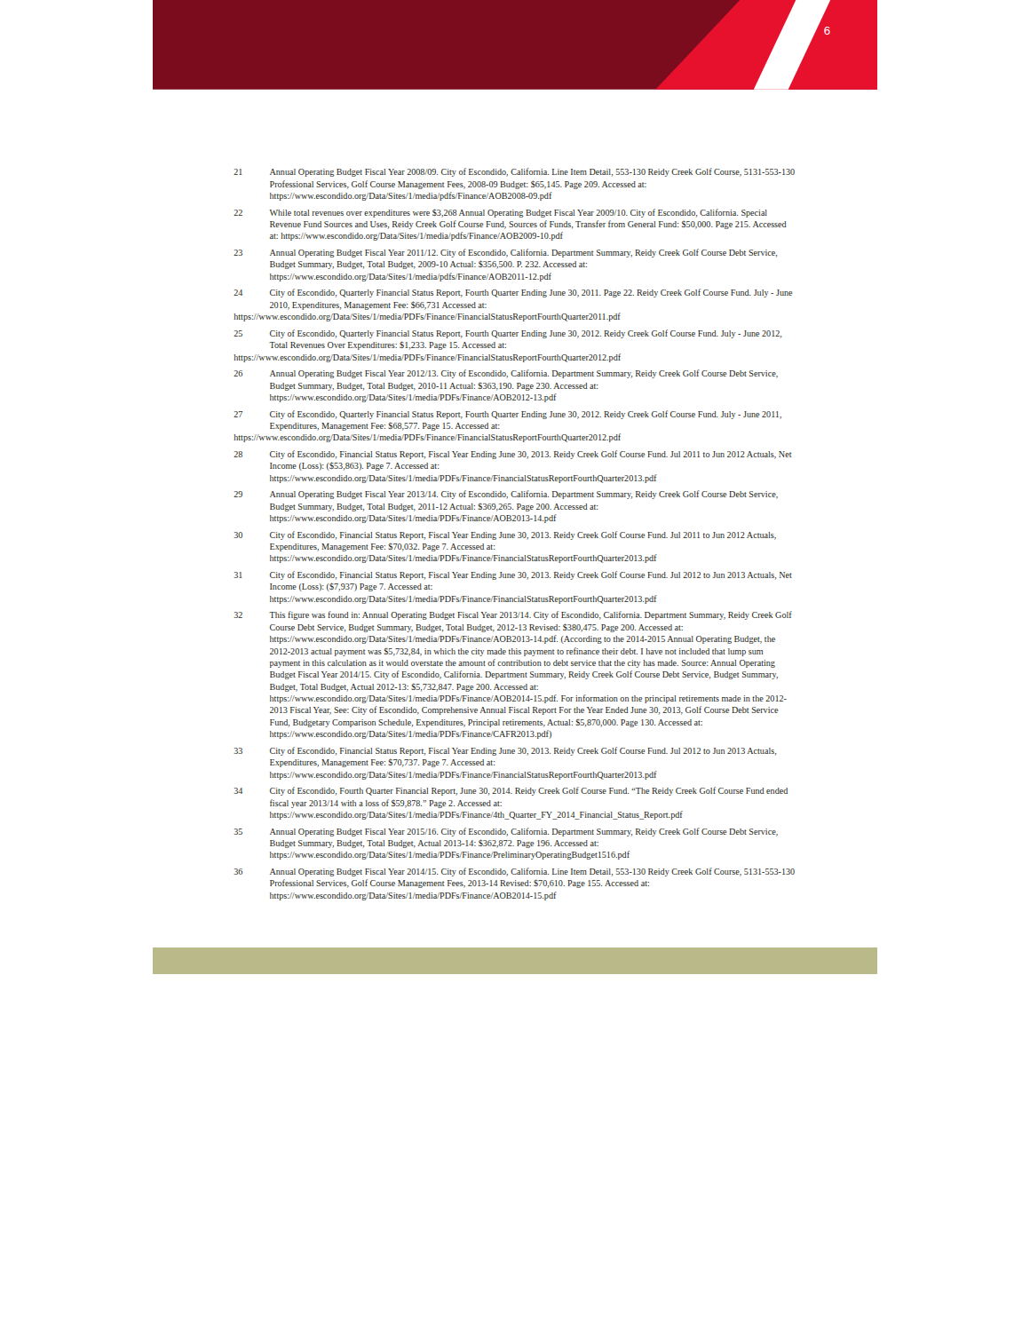6
21 Annual Operating Budget Fiscal Year 2008/09. City of Escondido, California. Line Item Detail, 553-130 Reidy Creek Golf Course, 5131-553-130 Professional Services, Golf Course Management Fees, 2008-09 Budget: $65,145. Page 209. Accessed at: https://www.escondido.org/Data/Sites/1/media/pdfs/Finance/AOB2008-09.pdf
22 While total revenues over expenditures were $3,268 Annual Operating Budget Fiscal Year 2009/10. City of Escondido, California. Special Revenue Fund Sources and Uses, Reidy Creek Golf Course Fund, Sources of Funds, Transfer from General Fund: $50,000. Page 215. Accessed at: https://www.escondido.org/Data/Sites/1/media/pdfs/Finance/AOB2009-10.pdf
23 Annual Operating Budget Fiscal Year 2011/12. City of Escondido, California. Department Summary, Reidy Creek Golf Course Debt Service, Budget Summary, Budget, Total Budget, 2009-10 Actual: $356,500. P. 232. Accessed at: https://www.escondido.org/Data/Sites/1/media/pdfs/Finance/AOB2011-12.pdf
24 City of Escondido, Quarterly Financial Status Report, Fourth Quarter Ending June 30, 2011. Page 22. Reidy Creek Golf Course Fund. July - June 2010, Expenditures, Management Fee: $66,731 Accessed at: https://www.escondido.org/Data/Sites/1/media/PDFs/Finance/FinancialStatusReportFourthQuarter2011.pdf
25 City of Escondido, Quarterly Financial Status Report, Fourth Quarter Ending June 30, 2012. Reidy Creek Golf Course Fund. July - June 2012, Total Revenues Over Expenditures: $1,233. Page 15. Accessed at: https://www.escondido.org/Data/Sites/1/media/PDFs/Finance/FinancialStatusReportFourthQuarter2012.pdf
26 Annual Operating Budget Fiscal Year 2012/13. City of Escondido, California. Department Summary, Reidy Creek Golf Course Debt Service, Budget Summary, Budget, Total Budget, 2010-11 Actual: $363,190. Page 230. Accessed at: https://www.escondido.org/Data/Sites/1/media/PDFs/Finance/AOB2012-13.pdf
27 City of Escondido, Quarterly Financial Status Report, Fourth Quarter Ending June 30, 2012. Reidy Creek Golf Course Fund. July - June 2011, Expenditures, Management Fee: $68,577. Page 15. Accessed at: https://www.escondido.org/Data/Sites/1/media/PDFs/Finance/FinancialStatusReportFourthQuarter2012.pdf
28 City of Escondido, Financial Status Report, Fiscal Year Ending June 30, 2013. Reidy Creek Golf Course Fund. Jul 2011 to Jun 2012 Actuals, Net Income (Loss): ($53,863). Page 7. Accessed at: https://www.escondido.org/Data/Sites/1/media/PDFs/Finance/FinancialStatusReportFourthQuarter2013.pdf
29 Annual Operating Budget Fiscal Year 2013/14. City of Escondido, California. Department Summary, Reidy Creek Golf Course Debt Service, Budget Summary, Budget, Total Budget, 2011-12 Actual: $369,265. Page 200. Accessed at: https://www.escondido.org/Data/Sites/1/media/PDFs/Finance/AOB2013-14.pdf
30 City of Escondido, Financial Status Report, Fiscal Year Ending June 30, 2013. Reidy Creek Golf Course Fund. Jul 2011 to Jun 2012 Actuals, Expenditures, Management Fee: $70,032. Page 7. Accessed at: https://www.escondido.org/Data/Sites/1/media/PDFs/Finance/FinancialStatusReportFourthQuarter2013.pdf
31 City of Escondido, Financial Status Report, Fiscal Year Ending June 30, 2013. Reidy Creek Golf Course Fund. Jul 2012 to Jun 2013 Actuals, Net Income (Loss): ($7,937) Page 7. Accessed at: https://www.escondido.org/Data/Sites/1/media/PDFs/Finance/FinancialStatusReportFourthQuarter2013.pdf
32 This figure was found in: Annual Operating Budget Fiscal Year 2013/14. City of Escondido, California. Department Summary, Reidy Creek Golf Course Debt Service, Budget Summary, Budget, Total Budget, 2012-13 Revised: $380,475. Page 200. Accessed at: https://www.escondido.org/Data/Sites/1/media/PDFs/Finance/AOB2013-14.pdf. (According to the 2014-2015 Annual Operating Budget, the 2012-2013 actual payment was $5,732,84, in which the city made this payment to refinance their debt. I have not included that lump sum payment in this calculation as it would overstate the amount of contribution to debt service that the city has made. Source: Annual Operating Budget Fiscal Year 2014/15. City of Escondido, California. Department Summary, Reidy Creek Golf Course Debt Service, Budget Summary, Budget, Total Budget, Actual 2012-13: $5,732,847. Page 200. Accessed at: https://www.escondido.org/Data/Sites/1/media/PDFs/Finance/AOB2014-15.pdf. For information on the principal retirements made in the 2012-2013 Fiscal Year, See: City of Escondido, Comprehensive Annual Fiscal Report For the Year Ended June 30, 2013, Golf Course Debt Service Fund, Budgetary Comparison Schedule, Expenditures, Principal retirements, Actual: $5,870,000. Page 130. Accessed at: https://www.escondido.org/Data/Sites/1/media/PDFs/Finance/CAFR2013.pdf)
33 City of Escondido, Financial Status Report, Fiscal Year Ending June 30, 2013. Reidy Creek Golf Course Fund. Jul 2012 to Jun 2013 Actuals, Expenditures, Management Fee: $70,737. Page 7. Accessed at: https://www.escondido.org/Data/Sites/1/media/PDFs/Finance/FinancialStatusReportFourthQuarter2013.pdf
34 City of Escondido, Fourth Quarter Financial Report, June 30, 2014. Reidy Creek Golf Course Fund. “The Reidy Creek Golf Course Fund ended fiscal year 2013/14 with a loss of $59,878.” Page 2. Accessed at: https://www.escondido.org/Data/Sites/1/media/PDFs/Finance/4th_Quarter_FY_2014_Financial_Status_Report.pdf
35 Annual Operating Budget Fiscal Year 2015/16. City of Escondido, California. Department Summary, Reidy Creek Golf Course Debt Service, Budget Summary, Budget, Total Budget, Actual 2013-14: $362,872. Page 196. Accessed at: https://www.escondido.org/Data/Sites/1/media/PDFs/Finance/PreliminaryOperatingBudget1516.pdf
36 Annual Operating Budget Fiscal Year 2014/15. City of Escondido, California. Line Item Detail, 553-130 Reidy Creek Golf Course, 5131-553-130 Professional Services, Golf Course Management Fees, 2013-14 Revised: $70,610. Page 155. Accessed at: https://www.escondido.org/Data/Sites/1/media/PDFs/Finance/AOB2014-15.pdf